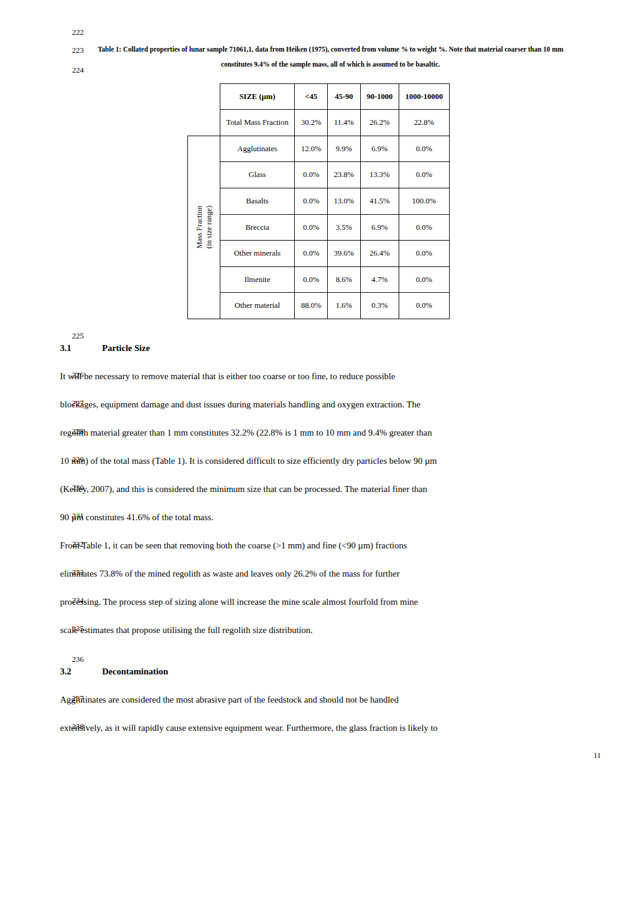222
223 224
Table 1: Collated properties of lunar sample 71061,1, data from Heiken (1975), converted from volume % to weight %. Note that material coarser than 10 mm constitutes 9.4% of the sample mass, all of which is assumed to be basaltic.
| | SIZE (µm) | <45 | 45-90 | 90-1000 | 1000-10000 |
| | Total Mass Fraction | 30.2% | 11.4% | 26.2% | 22.8% |
| Mass Fraction (in size range) | Agglutinates | 12.0% | 9.9% | 6.9% | 0.0% |
| Glass | 0.0% | 23.8% | 13.3% | 0.0% |
| Basalts | 0.0% | 13.0% | 41.5% | 100.0% |
| Breccia | 0.0% | 3.5% | 6.9% | 0.0% |
| Other minerals | 0.0% | 39.6% | 26.4% | 0.0% |
| Ilmenite | 0.0% | 8.6% | 4.7% | 0.0% |
| Other material | 88.0% | 1.6% | 0.3% | 0.0% |
225
3.1 Particle Size
226
It will be necessary to remove material that is either too coarse or too fine, to reduce possible
227
blockages, equipment damage and dust issues during materials handling and oxygen extraction. The
228
regolith material greater than 1 mm constitutes 32.2% (22.8% is 1 mm to 10 mm and 9.4% greater than
229
10 mm) of the total mass (Table 1). It is considered difficult to size efficiently dry particles below 90 µm
230
(Kelley, 2007), and this is considered the minimum size that can be processed. The material finer than
231
90 µm constitutes 41.6% of the total mass.
232
From Table 1, it can be seen that removing both the coarse (>1 mm) and fine (<90 µm) fractions
233
eliminates 73.8% of the mined regolith as waste and leaves only 26.2% of the mass for further
234
processing. The process step of sizing alone will increase the mine scale almost fourfold from mine
235
scale estimates that propose utilising the full regolith size distribution.
236
3.2 Decontamination
237
Agglutinates are considered the most abrasive part of the feedstock and should not be handled
238
extensively, as it will rapidly cause extensive equipment wear. Furthermore, the glass fraction is likely to
11